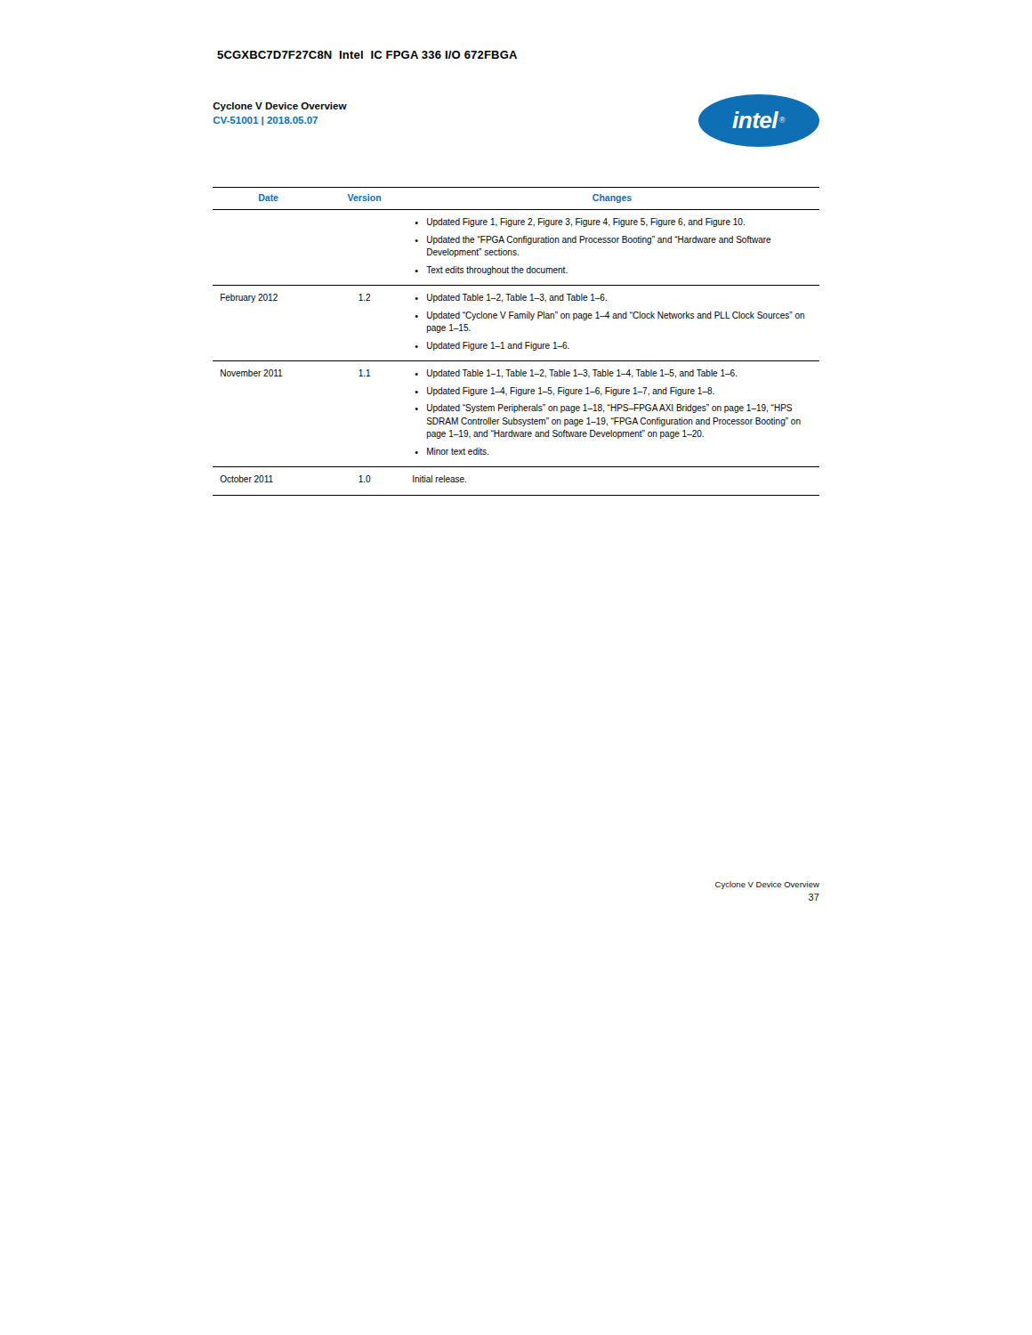5CGXBC7D7F27C8N Intel IC FPGA 336 I/O 672FBGA
Cyclone V Device Overview
CV-51001 | 2018.05.07
intel®
| Date | Version | Changes |
| --- | --- | --- |
| | | Updated Figure 1, Figure 2, Figure 3, Figure 4, Figure 5, Figure 6, and Figure 10. Updated the “FPGA Configuration and Processor Booting” and “Hardware and Software Development” sections. Text edits throughout the document. |
| February 2012 | 1.2 | Updated Table 1–2, Table 1–3, and Table 1–6. Updated “Cyclone V Family Plan” on page 1–4 and “Clock Networks and PLL Clock Sources” on page 1–15. Updated Figure 1–1 and Figure 1–6. |
| November 2011 | 1.1 | Updated Table 1–1, Table 1–2, Table 1–3, Table 1–4, Table 1–5, and Table 1–6. Updated Figure 1–4, Figure 1–5, Figure 1–6, Figure 1–7, and Figure 1–8. Updated “System Peripherals” on page 1–18, “HPS–FPGA AXI Bridges” on page 1–19, “HPS SDRAM Controller Subsystem” on page 1–19, “FPGA Configuration and Processor Booting” on page 1–19, and “Hardware and Software Development” on page 1–20. Minor text edits. |
| October 2011 | 1.0 | Initial release. |
Cyclone V Device Overview
37